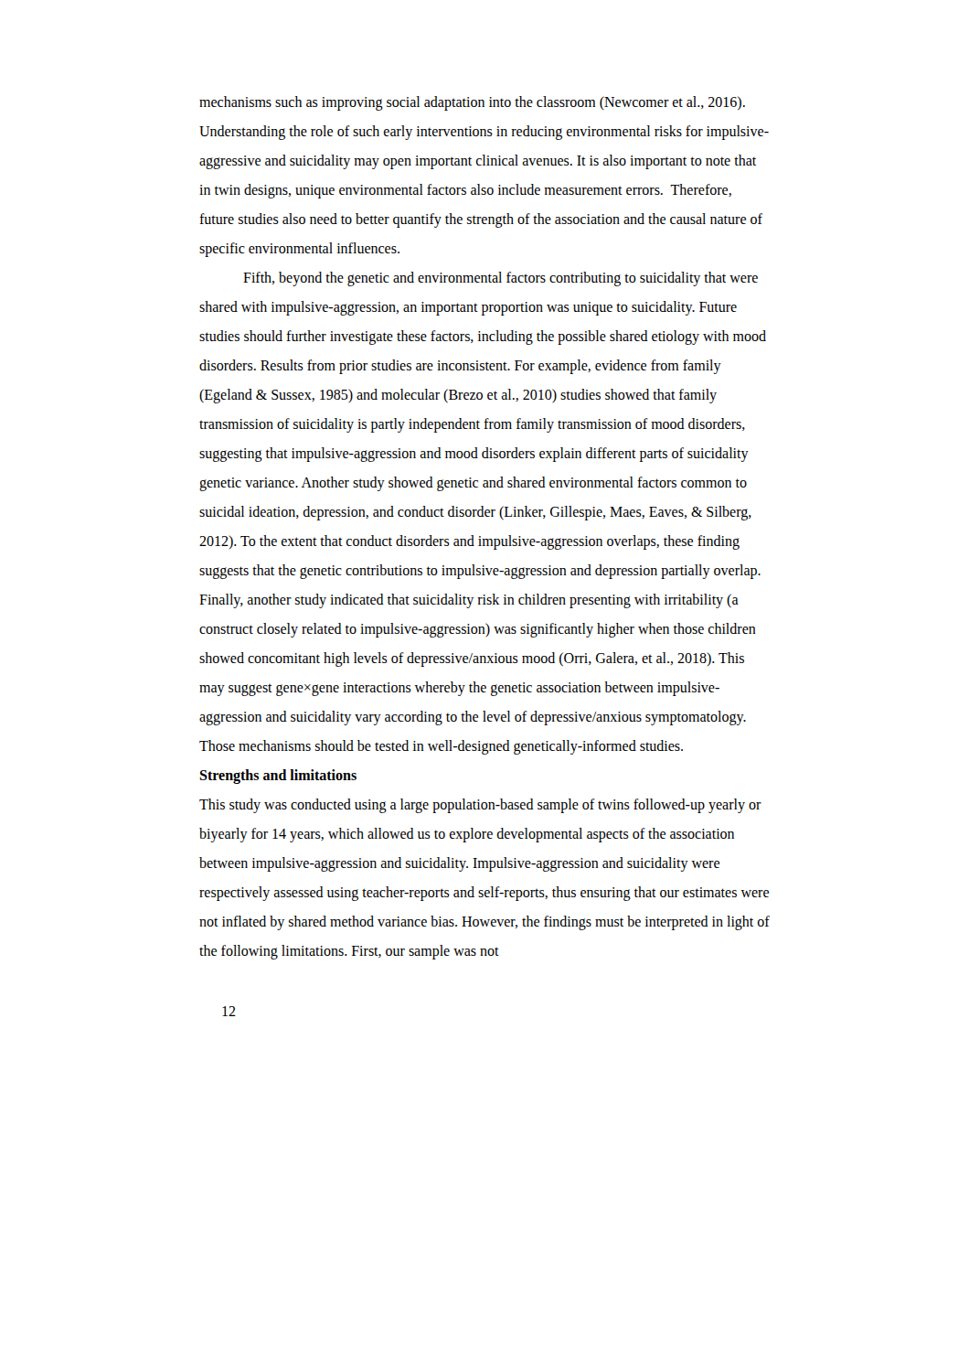mechanisms such as improving social adaptation into the classroom (Newcomer et al., 2016). Understanding the role of such early interventions in reducing environmental risks for impulsive-aggressive and suicidality may open important clinical avenues. It is also important to note that in twin designs, unique environmental factors also include measurement errors. Therefore, future studies also need to better quantify the strength of the association and the causal nature of specific environmental influences.
Fifth, beyond the genetic and environmental factors contributing to suicidality that were shared with impulsive-aggression, an important proportion was unique to suicidality. Future studies should further investigate these factors, including the possible shared etiology with mood disorders. Results from prior studies are inconsistent. For example, evidence from family (Egeland & Sussex, 1985) and molecular (Brezo et al., 2010) studies showed that family transmission of suicidality is partly independent from family transmission of mood disorders, suggesting that impulsive-aggression and mood disorders explain different parts of suicidality genetic variance. Another study showed genetic and shared environmental factors common to suicidal ideation, depression, and conduct disorder (Linker, Gillespie, Maes, Eaves, & Silberg, 2012). To the extent that conduct disorders and impulsive-aggression overlaps, these finding suggests that the genetic contributions to impulsive-aggression and depression partially overlap. Finally, another study indicated that suicidality risk in children presenting with irritability (a construct closely related to impulsive-aggression) was significantly higher when those children showed concomitant high levels of depressive/anxious mood (Orri, Galera, et al., 2018). This may suggest gene×gene interactions whereby the genetic association between impulsive-aggression and suicidality vary according to the level of depressive/anxious symptomatology. Those mechanisms should be tested in well-designed genetically-informed studies.
Strengths and limitations
This study was conducted using a large population-based sample of twins followed-up yearly or biyearly for 14 years, which allowed us to explore developmental aspects of the association between impulsive-aggression and suicidality. Impulsive-aggression and suicidality were respectively assessed using teacher-reports and self-reports, thus ensuring that our estimates were not inflated by shared method variance bias. However, the findings must be interpreted in light of the following limitations. First, our sample was not
12